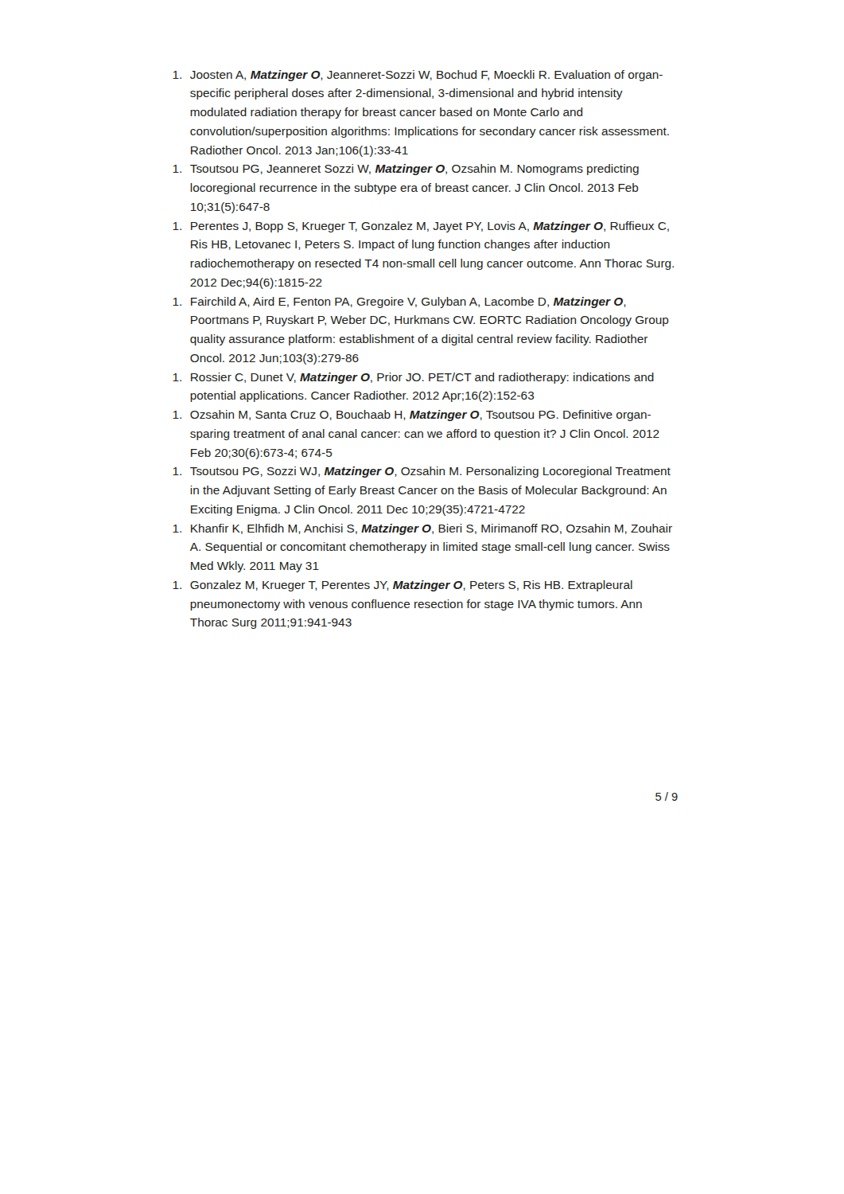Joosten A, Matzinger O, Jeanneret-Sozzi W, Bochud F, Moeckli R. Evaluation of organ-specific peripheral doses after 2-dimensional, 3-dimensional and hybrid intensity modulated radiation therapy for breast cancer based on Monte Carlo and convolution/superposition algorithms: Implications for secondary cancer risk assessment. Radiother Oncol. 2013 Jan;106(1):33-41
Tsoutsou PG, Jeanneret Sozzi W, Matzinger O, Ozsahin M. Nomograms predicting locoregional recurrence in the subtype era of breast cancer. J Clin Oncol. 2013 Feb 10;31(5):647-8
Perentes J, Bopp S, Krueger T, Gonzalez M, Jayet PY, Lovis A, Matzinger O, Ruffieux C, Ris HB, Letovanec I, Peters S. Impact of lung function changes after induction radiochemotherapy on resected T4 non-small cell lung cancer outcome. Ann Thorac Surg. 2012 Dec;94(6):1815-22
Fairchild A, Aird E, Fenton PA, Gregoire V, Gulyban A, Lacombe D, Matzinger O, Poortmans P, Ruyskart P, Weber DC, Hurkmans CW. EORTC Radiation Oncology Group quality assurance platform: establishment of a digital central review facility. Radiother Oncol. 2012 Jun;103(3):279-86
Rossier C, Dunet V, Matzinger O, Prior JO. PET/CT and radiotherapy: indications and potential applications. Cancer Radiother. 2012 Apr;16(2):152-63
Ozsahin M, Santa Cruz O, Bouchaab H, Matzinger O, Tsoutsou PG. Definitive organ-sparing treatment of anal canal cancer: can we afford to question it? J Clin Oncol. 2012 Feb 20;30(6):673-4; 674-5
Tsoutsou PG, Sozzi WJ, Matzinger O, Ozsahin M. Personalizing Locoregional Treatment in the Adjuvant Setting of Early Breast Cancer on the Basis of Molecular Background: An Exciting Enigma. J Clin Oncol. 2011 Dec 10;29(35):4721-4722
Khanfir K, Elhfidh M, Anchisi S, Matzinger O, Bieri S, Mirimanoff RO, Ozsahin M, Zouhair A. Sequential or concomitant chemotherapy in limited stage small-cell lung cancer. Swiss Med Wkly. 2011 May 31
Gonzalez M, Krueger T, Perentes JY, Matzinger O, Peters S, Ris HB. Extrapleural pneumonectomy with venous confluence resection for stage IVA thymic tumors. Ann Thorac Surg 2011;91:941-943
5 / 9